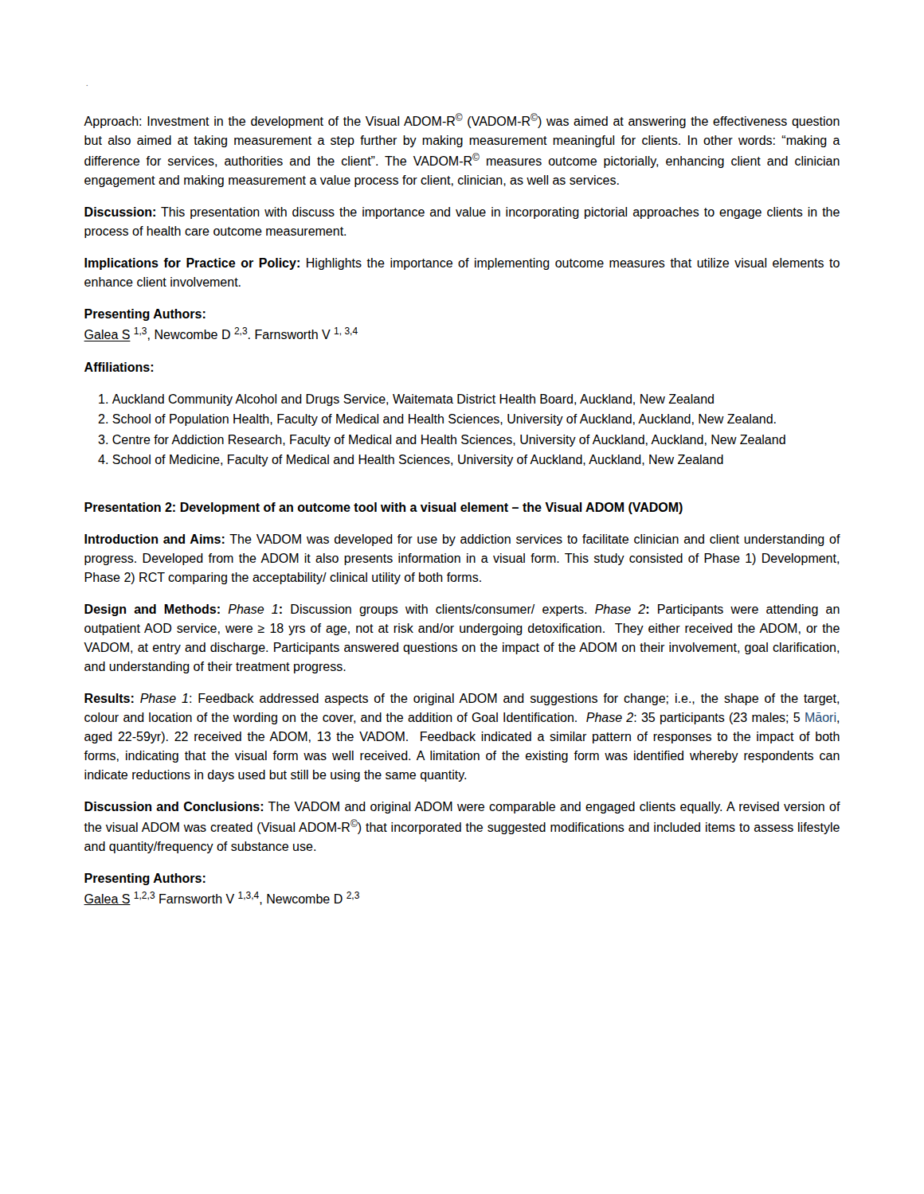.
Approach: Investment in the development of the Visual ADOM-R© (VADOM-R©) was aimed at answering the effectiveness question but also aimed at taking measurement a step further by making measurement meaningful for clients. In other words: “making a difference for services, authorities and the client”. The VADOM-R© measures outcome pictorially, enhancing client and clinician engagement and making measurement a value process for client, clinician, as well as services.
Discussion: This presentation with discuss the importance and value in incorporating pictorial approaches to engage clients in the process of health care outcome measurement.
Implications for Practice or Policy: Highlights the importance of implementing outcome measures that utilize visual elements to enhance client involvement.
Presenting Authors:
Galea S 1,3, Newcombe D 2,3. Farnsworth V 1, 3,4
Affiliations:
Auckland Community Alcohol and Drugs Service, Waitemata District Health Board, Auckland, New Zealand
School of Population Health, Faculty of Medical and Health Sciences, University of Auckland, Auckland, New Zealand.
Centre for Addiction Research, Faculty of Medical and Health Sciences, University of Auckland, Auckland, New Zealand
School of Medicine, Faculty of Medical and Health Sciences, University of Auckland, Auckland, New Zealand
Presentation 2: Development of an outcome tool with a visual element – the Visual ADOM (VADOM)
Introduction and Aims: The VADOM was developed for use by addiction services to facilitate clinician and client understanding of progress. Developed from the ADOM it also presents information in a visual form. This study consisted of Phase 1) Development, Phase 2) RCT comparing the acceptability/ clinical utility of both forms.
Design and Methods: Phase 1: Discussion groups with clients/consumer/ experts. Phase 2: Participants were attending an outpatient AOD service, were ≥ 18 yrs of age, not at risk and/or undergoing detoxification. They either received the ADOM, or the VADOM, at entry and discharge. Participants answered questions on the impact of the ADOM on their involvement, goal clarification, and understanding of their treatment progress.
Results: Phase 1: Feedback addressed aspects of the original ADOM and suggestions for change; i.e., the shape of the target, colour and location of the wording on the cover, and the addition of Goal Identification. Phase 2: 35 participants (23 males; 5 Māori, aged 22-59yr). 22 received the ADOM, 13 the VADOM. Feedback indicated a similar pattern of responses to the impact of both forms, indicating that the visual form was well received. A limitation of the existing form was identified whereby respondents can indicate reductions in days used but still be using the same quantity.
Discussion and Conclusions: The VADOM and original ADOM were comparable and engaged clients equally. A revised version of the visual ADOM was created (Visual ADOM-R©) that incorporated the suggested modifications and included items to assess lifestyle and quantity/frequency of substance use.
Presenting Authors:
Galea S 1,2,3 Farnsworth V 1,3,4, Newcombe D 2,3